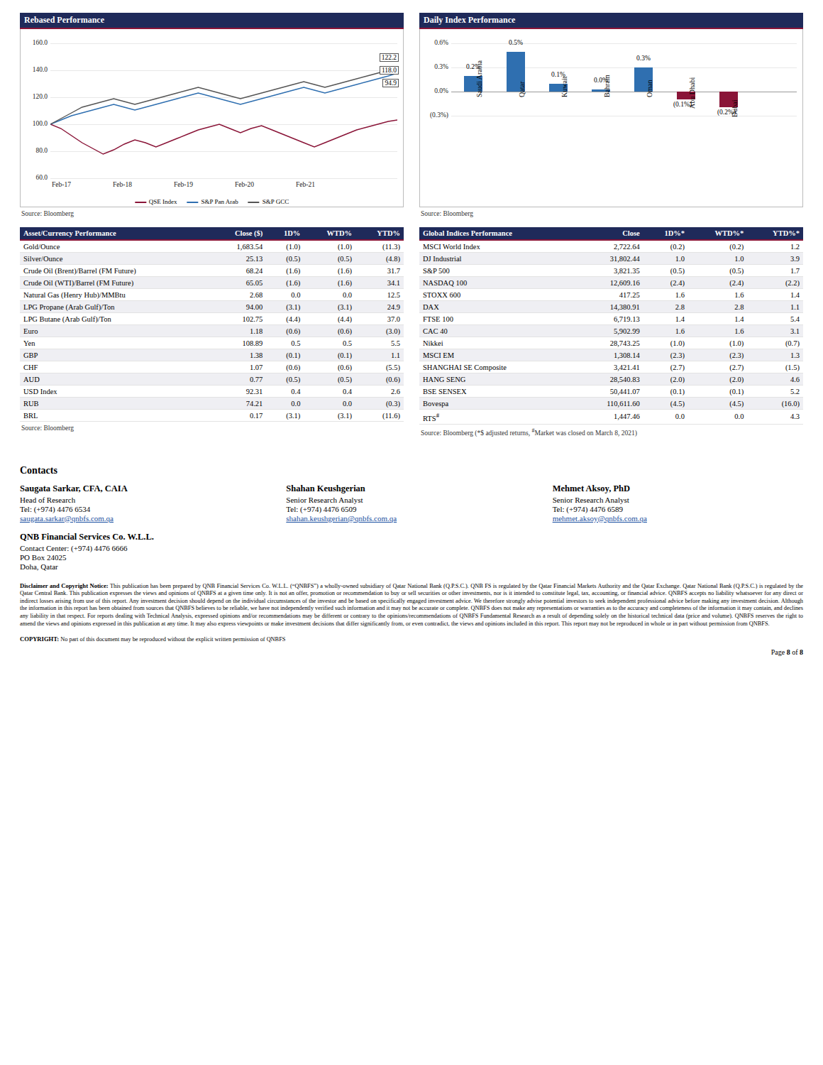Rebased Performance
160.0
140.0
120.0
100.0
80.0
60.0
122.2
118.0
94.9
Feb-17
Feb-18
Feb-19
Feb-20
Feb-21
QSE Index S&P Pan Arab S&P GCC
Source: Bloomberg
Daily Index Performance
0.6%
0.3%
0.0%
(0.3%)
0.2%
Saudi Arabia
0.5%
Qatar
0.1%
Kuwait
0.0%
Bahrain
0.3%
Oman
(0.1%)
Abu Dhabi
(0.2%)
Dubai
Source: Bloomberg
| Asset/Currency Performance | Close ($) | 1D% | WTD% | YTD% |
| --- | --- | --- | --- | --- |
| Gold/Ounce | 1,683.54 | (1.0) | (1.0) | (11.3) |
| Silver/Ounce | 25.13 | (0.5) | (0.5) | (4.8) |
| Crude Oil (Brent)/Barrel (FM Future) | 68.24 | (1.6) | (1.6) | 31.7 |
| Crude Oil (WTI)/Barrel (FM Future) | 65.05 | (1.6) | (1.6) | 34.1 |
| Natural Gas (Henry Hub)/MMBtu | 2.68 | 0.0 | 0.0 | 12.5 |
| LPG Propane (Arab Gulf)/Ton | 94.00 | (3.1) | (3.1) | 24.9 |
| LPG Butane (Arab Gulf)/Ton | 102.75 | (4.4) | (4.4) | 37.0 |
| Euro | 1.18 | (0.6) | (0.6) | (3.0) |
| Yen | 108.89 | 0.5 | 0.5 | 5.5 |
| GBP | 1.38 | (0.1) | (0.1) | 1.1 |
| CHF | 1.07 | (0.6) | (0.6) | (5.5) |
| AUD | 0.77 | (0.5) | (0.5) | (0.6) |
| USD Index | 92.31 | 0.4 | 0.4 | 2.6 |
| RUB | 74.21 | 0.0 | 0.0 | (0.3) |
| BRL | 0.17 | (3.1) | (3.1) | (11.6) |
Source: Bloomberg
| Global Indices Performance | Close | 1D%* | WTD%* | YTD%* |
| --- | --- | --- | --- | --- |
| MSCI World Index | 2,722.64 | (0.2) | (0.2) | 1.2 |
| DJ Industrial | 31,802.44 | 1.0 | 1.0 | 3.9 |
| S&P 500 | 3,821.35 | (0.5) | (0.5) | 1.7 |
| NASDAQ 100 | 12,609.16 | (2.4) | (2.4) | (2.2) |
| STOXX 600 | 417.25 | 1.6 | 1.6 | 1.4 |
| DAX | 14,380.91 | 2.8 | 2.8 | 1.1 |
| FTSE 100 | 6,719.13 | 1.4 | 1.4 | 5.4 |
| CAC 40 | 5,902.99 | 1.6 | 1.6 | 3.1 |
| Nikkei | 28,743.25 | (1.0) | (1.0) | (0.7) |
| MSCI EM | 1,308.14 | (2.3) | (2.3) | 1.3 |
| SHANGHAI SE Composite | 3,421.41 | (2.7) | (2.7) | (1.5) |
| HANG SENG | 28,540.83 | (2.0) | (2.0) | 4.6 |
| BSE SENSEX | 50,441.07 | (0.1) | (0.1) | 5.2 |
| Bovespa | 110,611.60 | (4.5) | (4.5) | (16.0) |
| RTS # | 1,447.46 | 0.0 | 0.0 | 4.3 |
Source: Bloomberg (*$ adjusted returns, #Market was closed on March 8, 2021)
Contacts
Saugata Sarkar, CFA, CAIA
Head of Research
Tel: (+974) 4476 6534
saugata.sarkar@qnbfs.com.qa
Shahan Keushgerian
Senior Research Analyst
Tel: (+974) 4476 6509
shahan.keushgerian@qnbfs.com.qa
Mehmet Aksoy, PhD
Senior Research Analyst
Tel: (+974) 4476 6589
mehmet.aksoy@qnbfs.com.qa
QNB Financial Services Co. W.L.L.
Contact Center: (+974) 4476 6666
PO Box 24025
Doha, Qatar
Disclaimer and Copyright Notice: This publication has been prepared by QNB Financial Services Co. W.L.L. (“QNBFS”) a wholly-owned subsidiary of Qatar National Bank (Q.P.S.C.). QNB FS is regulated by the Qatar Financial Markets Authority and the Qatar Exchange. Qatar National Bank (Q.P.S.C.) is regulated by the Qatar Central Bank. This publication expresses the views and opinions of QNBFS at a given time only. It is not an offer, promotion or recommendation to buy or sell securities or other investments, nor is it intended to constitute legal, tax, accounting, or financial advice. QNBFS accepts no liability whatsoever for any direct or indirect losses arising from use of this report. Any investment decision should depend on the individual circumstances of the investor and be based on specifically engaged investment advice. We therefore strongly advise potential investors to seek independent professional advice before making any investment decision. Although the information in this report has been obtained from sources that QNBFS believes to be reliable, we have not independently verified such information and it may not be accurate or complete. QNBFS does not make any representations or warranties as to the accuracy and completeness of the information it may contain, and declines any liability in that respect. For reports dealing with Technical Analysis, expressed opinions and/or recommendations may be different or contrary to the opinions/recommendations of QNBFS Fundamental Research as a result of depending solely on the historical technical data (price and volume). QNBFS reserves the right to amend the views and opinions expressed in this publication at any time. It may also express viewpoints or make investment decisions that differ significantly from, or even contradict, the views and opinions included in this report. This report may not be reproduced in whole or in part without permission from QNBFS.
COPYRIGHT: No part of this document may be reproduced without the explicit written permission of QNBFS
Page 8 of 8